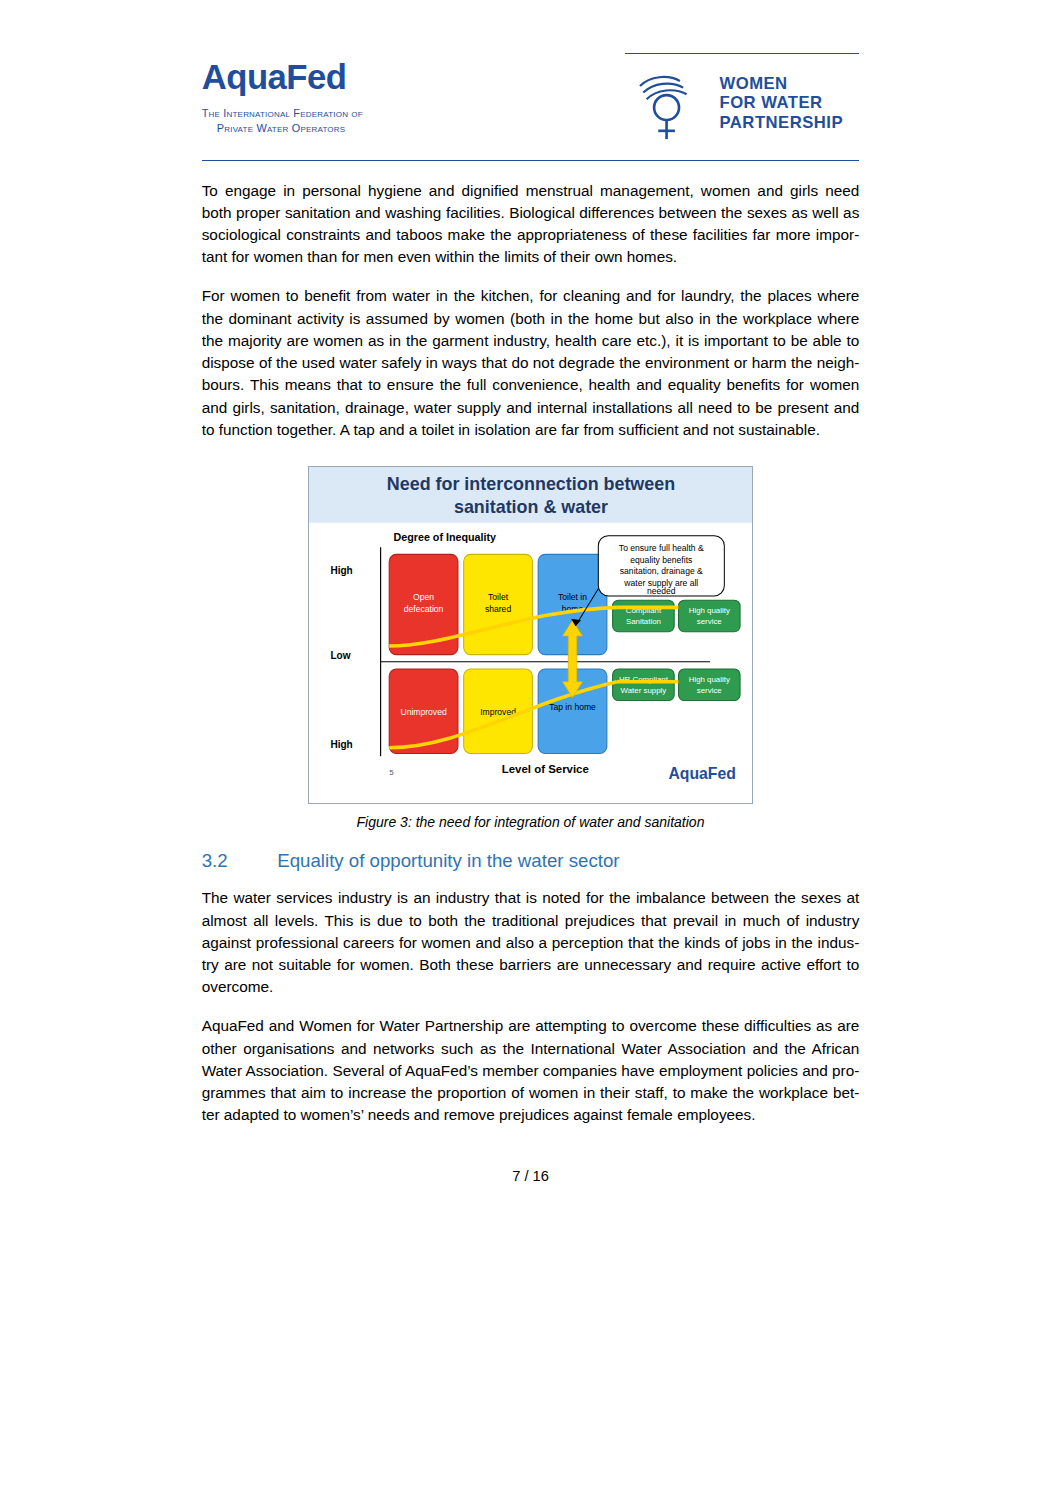AquaFed
The International Federation of Private Water Operators
WOMEN FOR WATER PARTNERSHIP
To engage in personal hygiene and dignified menstrual management, women and girls need both proper sanitation and washing facilities. Biological differences between the sexes as well as sociological constraints and taboos make the appropriateness of these facilities far more important for women than for men even within the limits of their own homes.
For women to benefit from water in the kitchen, for cleaning and for laundry, the places where the dominant activity is assumed by women (both in the home but also in the workplace where the majority are women as in the garment industry, health care etc.), it is important to be able to dispose of the used water safely in ways that do not degrade the environment or harm the neighbours. This means that to ensure the full convenience, health and equality benefits for women and girls, sanitation, drainage, water supply and internal installations all need to be present and to function together. A tap and a toilet in isolation are far from sufficient and not sustainable.
Need for interconnection between sanitation & water Degree of Inequality High Low High Open defecation Toilet shared Toilet in home Compliant Sanitation High quality service Unimproved Improved Tap in home HR Compliant Water supply High quality service To ensure full health & equality benefits sanitation, drainage & water supply are all needed Level of Service 5 AquaFed
Figure 3: the need for integration of water and sanitation
3.2 Equality of opportunity in the water sector
The water services industry is an industry that is noted for the imbalance between the sexes at almost all levels. This is due to both the traditional prejudices that prevail in much of industry against professional careers for women and also a perception that the kinds of jobs in the industry are not suitable for women. Both these barriers are unnecessary and require active effort to overcome.
AquaFed and Women for Water Partnership are attempting to overcome these difficulties as are other organisations and networks such as the International Water Association and the African Water Association. Several of AquaFed’s member companies have employment policies and programmes that aim to increase the proportion of women in their staff, to make the workplace better adapted to women’s’ needs and remove prejudices against female employees.
7 / 16